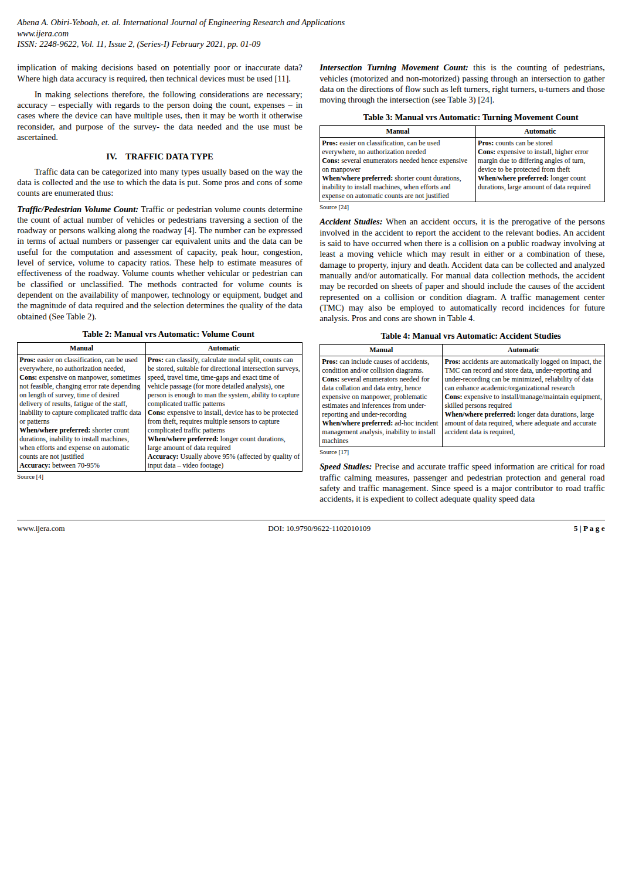Abena A. Obiri-Yeboah, et. al. International Journal of Engineering Research and Applications
www.ijera.com
ISSN: 2248-9622, Vol. 11, Issue 2, (Series-I) February 2021, pp. 01-09
implication of making decisions based on potentially poor or inaccurate data? Where high data accuracy is required, then technical devices must be used [11].
In making selections therefore, the following considerations are necessary; accuracy – especially with regards to the person doing the count, expenses – in cases where the device can have multiple uses, then it may be worth it otherwise reconsider, and purpose of the survey- the data needed and the use must be ascertained.
IV. TRAFFIC DATA TYPE
Traffic data can be categorized into many types usually based on the way the data is collected and the use to which the data is put. Some pros and cons of some counts are enumerated thus:
Traffic/Pedestrian Volume Count: Traffic or pedestrian volume counts determine the count of actual number of vehicles or pedestrians traversing a section of the roadway or persons walking along the roadway [4]. The number can be expressed in terms of actual numbers or passenger car equivalent units and the data can be useful for the computation and assessment of capacity, peak hour, congestion, level of service, volume to capacity ratios. These help to estimate measures of effectiveness of the roadway. Volume counts whether vehicular or pedestrian can be classified or unclassified. The methods contracted for volume counts is dependent on the availability of manpower, technology or equipment, budget and the magnitude of data required and the selection determines the quality of the data obtained (See Table 2).
Table 2: Manual vrs Automatic: Volume Count
| Manual | Automatic |
| --- | --- |
| Pros: easier on classification, can be used everywhere, no authorization needed, Cons: expensive on manpower, sometimes not feasible, changing error rate depending on length of survey, time of desired delivery of results, fatigue of the staff, inability to capture complicated traffic data or patterns When/where preferred: shorter count durations, inability to install machines, when efforts and expense on automatic counts are not justified Accuracy: between 70-95% | Pros: can classify, calculate modal split, counts can be stored, suitable for directional intersection surveys, speed, travel time, time-gaps and exact time of vehicle passage (for more detailed analysis), one person is enough to man the system, ability to capture complicated traffic patterns Cons: expensive to install, device has to be protected from theft, requires multiple sensors to capture complicated traffic patterns When/where preferred: longer count durations, large amount of data required Accuracy: Usually above 95% (affected by quality of input data – video footage) |
Source [4]
Intersection Turning Movement Count: this is the counting of pedestrians, vehicles (motorized and non-motorized) passing through an intersection to gather data on the directions of flow such as left turners, right turners, u-turners and those moving through the intersection (see Table 3) [24].
Table 3: Manual vrs Automatic: Turning Movement Count
| Manual | Automatic |
| --- | --- |
| Pros: easier on classification, can be used everywhere, no authorization needed Cons: several enumerators needed hence expensive on manpower When/where preferred: shorter count durations, inability to install machines, when efforts and expense on automatic counts are not justified | Pros: counts can be stored Cons: expensive to install, higher error margin due to differing angles of turn, device to be protected from theft When/where preferred: longer count durations, large amount of data required |
Source [24]
Accident Studies: When an accident occurs, it is the prerogative of the persons involved in the accident to report the accident to the relevant bodies. An accident is said to have occurred when there is a collision on a public roadway involving at least a moving vehicle which may result in either or a combination of these, damage to property, injury and death. Accident data can be collected and analyzed manually and/or automatically. For manual data collection methods, the accident may be recorded on sheets of paper and should include the causes of the accident represented on a collision or condition diagram. A traffic management center (TMC) may also be employed to automatically record incidences for future analysis. Pros and cons are shown in Table 4.
Table 4: Manual vrs Automatic: Accident Studies
| Manual | Automatic |
| --- | --- |
| Pros: can include causes of accidents, condition and/or collision diagrams. Cons: several enumerators needed for data collation and data entry, hence expensive on manpower, problematic estimates and inferences from under-reporting and under-recording When/where preferred: ad-hoc incident management analysis, inability to install machines | Pros: accidents are automatically logged on impact, the TMC can record and store data, under-reporting and under-recording can be minimized, reliability of data can enhance academic/organizational research Cons: expensive to install/manage/maintain equipment, skilled persons required When/where preferred: longer data durations, large amount of data required, where adequate and accurate accident data is required, |
Source [17]
Speed Studies: Precise and accurate traffic speed information are critical for road traffic calming measures, passenger and pedestrian protection and general road safety and traffic management. Since speed is a major contributor to road traffic accidents, it is expedient to collect adequate quality speed data
www.ijera.com DOI: 10.9790/9622-1102010109 5 | P a g e